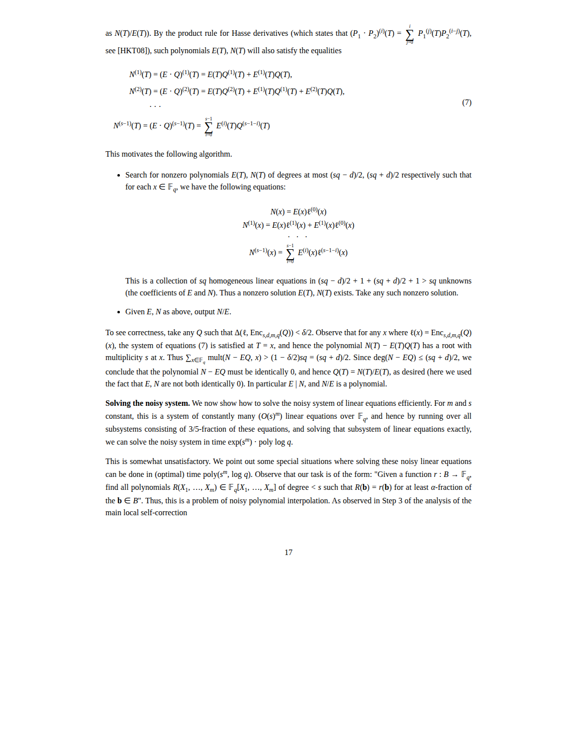as N(T)/E(T)). By the product rule for Hasse derivatives (which states that (P 1 · P 2)(i)(T) = i∑j=0 P 1(j)(T)P 2(i−j)(T), see [HKT08]), such polynomials E(T), N(T) will also satisfy the equalities
N(1)(T) = (E · Q)(1)(T) = E(T)Q(1)(T) + E(1)(T)Q(T),
N(2)(T) = (E · Q)(2)(T) = E(T)Q(2)(T) + E(1)(T)Q(1)(T) + E(2)(T)Q(T),
· · ·
N(s−1)(T) = (E · Q)(s−1)(T) = s−1∑i=0 E(i)(T)Q(s−1−i)(T)
(7)
This motivates the following algorithm.
Search for nonzero polynomials E(T), N(T) of degrees at most (sq − d)/2, (sq + d)/2 respectively such that for each x ∈ 𝔽q, we have the following equations:
N(x) = E(x)ℓ(0)(x)
N(1)(x) = E(x)ℓ(1)(x) + E(1)(x)ℓ(0)(x)
· · ·
N(s−1)(x) = s−1∑i=0 E(i)(x)ℓ(s−1−i)(x)
This is a collection of sq homogeneous linear equations in (sq − d)/2 + 1 + (sq + d)/2 + 1 > sq unknowns (the coefficients of E and N). Thus a nonzero solution E(T), N(T) exists. Take any such nonzero solution.
Given E, N as above, output N/E.
To see correctness, take any Q such that Δ(ℓ, Encs,d,m,q(Q)) < δ/2. Observe that for any x where ℓ(x) = Encs,d,m,q(Q)(x), the system of equations (7) is satisfied at T = x, and hence the polynomial N(T) − E(T)Q(T) has a root with multiplicity s at x. Thus ∑x∈𝔽q mult(N − EQ, x) > (1 − δ/2)sq = (sq + d)/2. Since deg(N − EQ) ≤ (sq + d)/2, we conclude that the polynomial N − EQ must be identically 0, and hence Q(T) = N(T)/E(T), as desired (here we used the fact that E, N are not both identically 0). In particular E | N, and N/E is a polynomial.
Solving the noisy system. We now show how to solve the noisy system of linear equations efficiently. For m and s constant, this is a system of constantly many (O(s)m) linear equations over 𝔽q, and hence by running over all subsystems consisting of 3/5-fraction of these equations, and solving that subsystem of linear equations exactly, we can solve the noisy system in time exp(sm) · poly log q.
This is somewhat unsatisfactory. We point out some special situations where solving these noisy linear equations can be done in (optimal) time poly(sm, log q). Observe that our task is of the form: "Given a function r : B → 𝔽q, find all polynomials R(X 1, …, Xm) ∈ 𝔽q[X 1, …, Xm] of degree < s such that R(b) = r(b) for at least α-fraction of the b ∈ B". Thus, this is a problem of noisy polynomial interpolation. As observed in Step 3 of the analysis of the main local self-correction
17